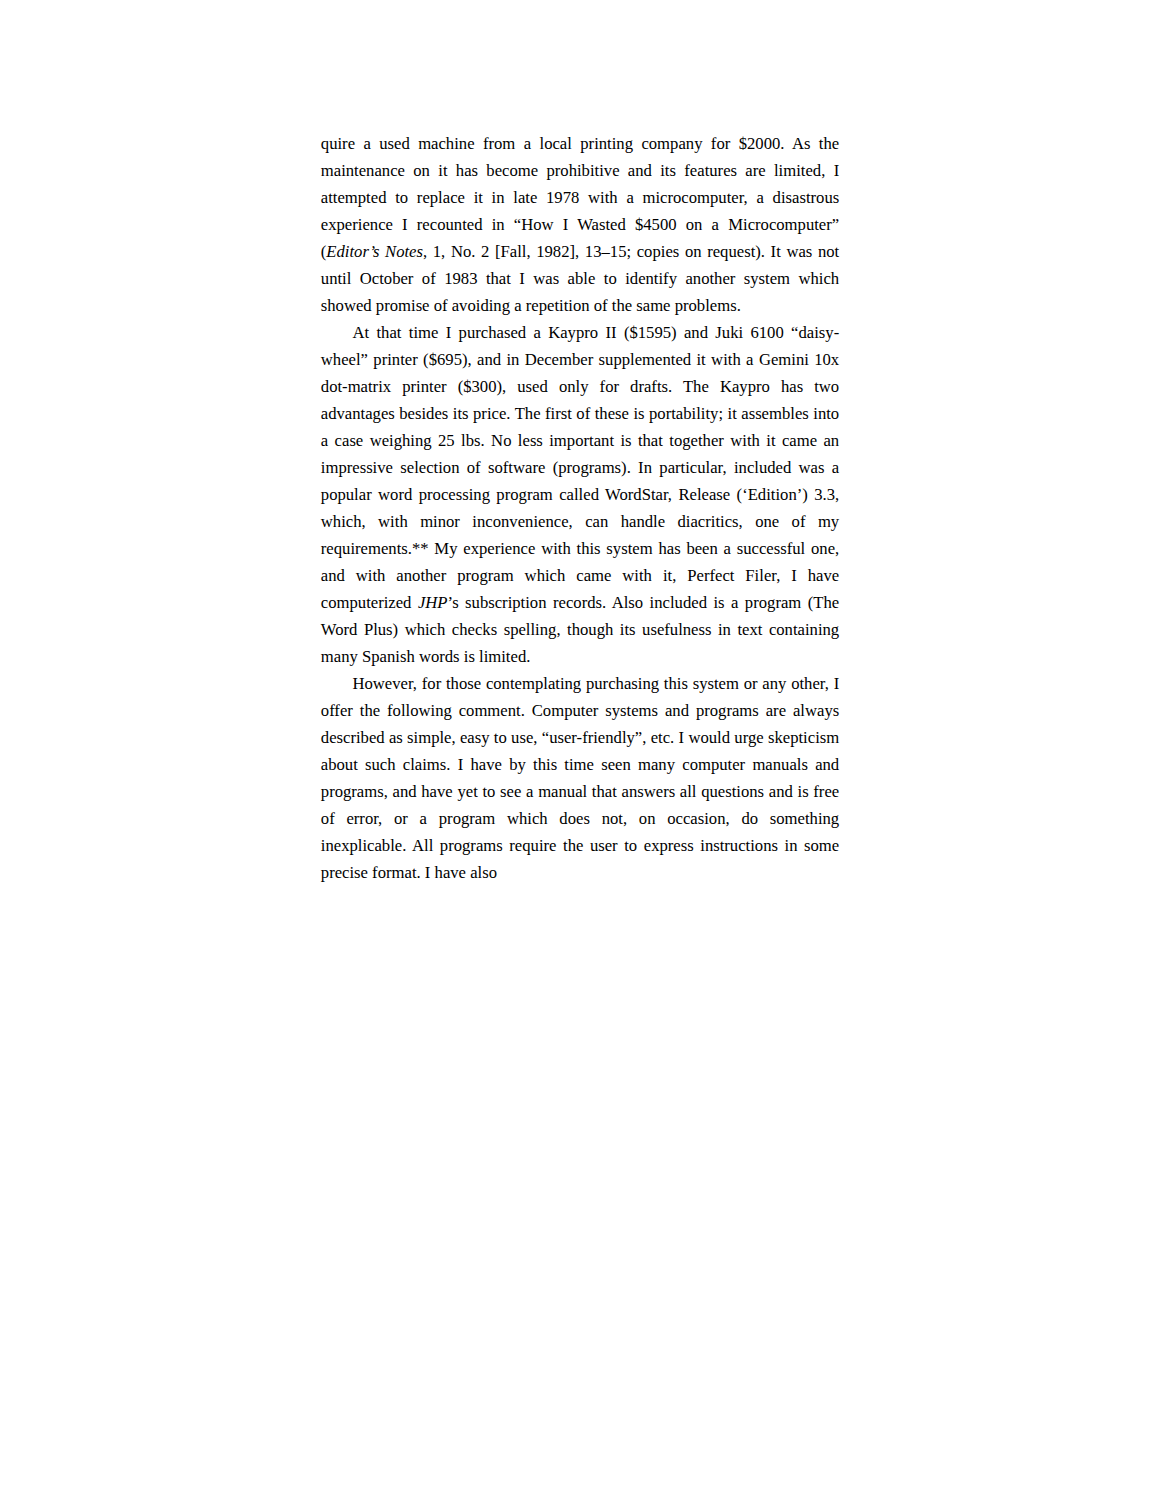quire a used machine from a local printing company for $2000. As the maintenance on it has become prohibitive and its features are limited, I attempted to replace it in late 1978 with a microcomputer, a disastrous experience I recounted in “How I Wasted $4500 on a Microcomputer” (Editor’s Notes, 1, No. 2 [Fall, 1982], 13–15; copies on request). It was not until October of 1983 that I was able to identify another system which showed promise of avoiding a repetition of the same problems.
At that time I purchased a Kaypro II ($1595) and Juki 6100 “daisy-wheel” printer ($695), and in December supplemented it with a Gemini 10x dot-matrix printer ($300), used only for drafts. The Kaypro has two advantages besides its price. The first of these is portability; it assembles into a case weighing 25 lbs. No less important is that together with it came an impressive selection of software (programs). In particular, included was a popular word processing program called WordStar, Release (‘Edition’) 3.3, which, with minor inconvenience, can handle diacritics, one of my requirements.** My experience with this system has been a successful one, and with another program which came with it, Perfect Filer, I have computerized JHP’s subscription records. Also included is a program (The Word Plus) which checks spelling, though its usefulness in text containing many Spanish words is limited.
However, for those contemplating purchasing this system or any other, I offer the following comment. Computer systems and programs are always described as simple, easy to use, “user-friendly”, etc. I would urge skepticism about such claims. I have by this time seen many computer manuals and programs, and have yet to see a manual that answers all questions and is free of error, or a program which does not, on occasion, do something inexplicable. All programs require the user to express instructions in some precise format. I have also